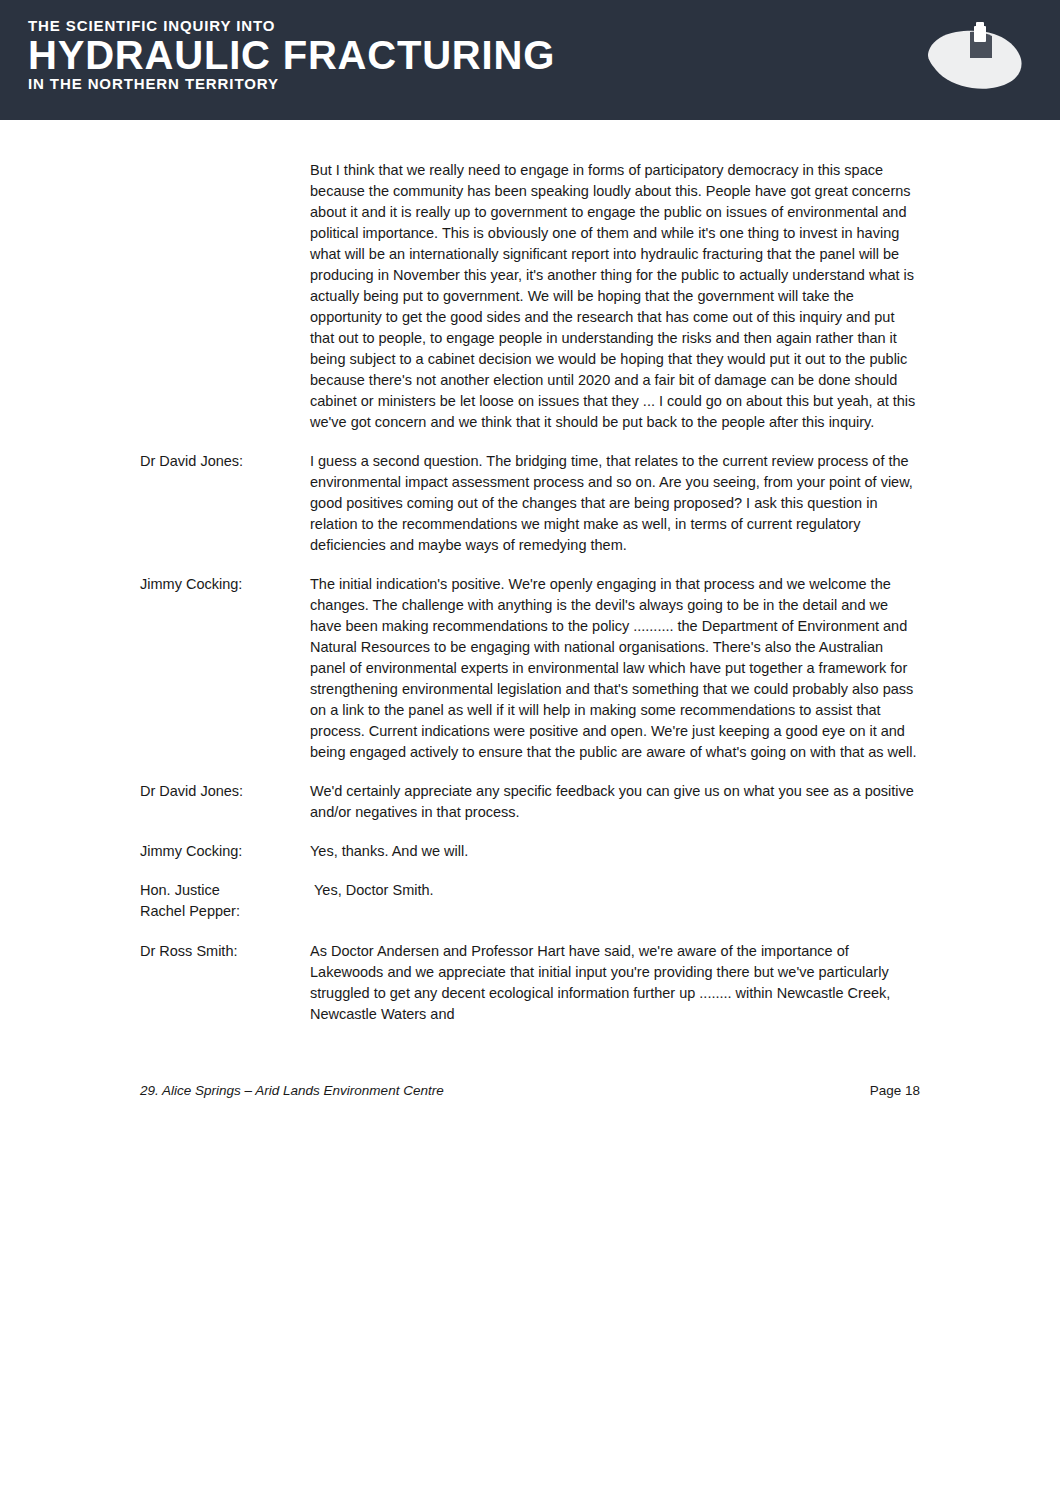The Scientific Inquiry into
Hydraulic Fracturing
in the Northern Territory
| | But I think that we really need to engage in forms of participatory democracy in this space because the community has been speaking loudly about this. People have got great concerns about it and it is really up to government to engage the public on issues of environmental and political importance. This is obviously one of them and while it's one thing to invest in having what will be an internationally significant report into hydraulic fracturing that the panel will be producing in November this year, it's another thing for the public to actually understand what is actually being put to government. We will be hoping that the government will take the opportunity to get the good sides and the research that has come out of this inquiry and put that out to people, to engage people in understanding the risks and then again rather than it being subject to a cabinet decision we would be hoping that they would put it out to the public because there's not another election until 2020 and a fair bit of damage can be done should cabinet or ministers be let loose on issues that they ... I could go on about this but yeah, at this we've got concern and we think that it should be put back to the people after this inquiry. |
| Dr David Jones: | I guess a second question. The bridging time, that relates to the current review process of the environmental impact assessment process and so on. Are you seeing, from your point of view, good positives coming out of the changes that are being proposed? I ask this question in relation to the recommendations we might make as well, in terms of current regulatory deficiencies and maybe ways of remedying them. |
| Jimmy Cocking: | The initial indication's positive. We're openly engaging in that process and we welcome the changes. The challenge with anything is the devil's always going to be in the detail and we have been making recommendations to the policy .......... the Department of Environment and Natural Resources to be engaging with national organisations. There's also the Australian panel of environmental experts in environmental law which have put together a framework for strengthening environmental legislation and that's something that we could probably also pass on a link to the panel as well if it will help in making some recommendations to assist that process. Current indications were positive and open. We're just keeping a good eye on it and being engaged actively to ensure that the public are aware of what's going on with that as well. |
| Dr David Jones: | We'd certainly appreciate any specific feedback you can give us on what you see as a positive and/or negatives in that process. |
| Jimmy Cocking: | Yes, thanks. And we will. |
| Hon. Justice Rachel Pepper: | Yes, Doctor Smith. |
| Dr Ross Smith: | As Doctor Andersen and Professor Hart have said, we're aware of the importance of Lakewoods and we appreciate that initial input you're providing there but we've particularly struggled to get any decent ecological information further up ........ within Newcastle Creek, Newcastle Waters and |
29. Alice Springs – Arid Lands Environment Centre
Page 18